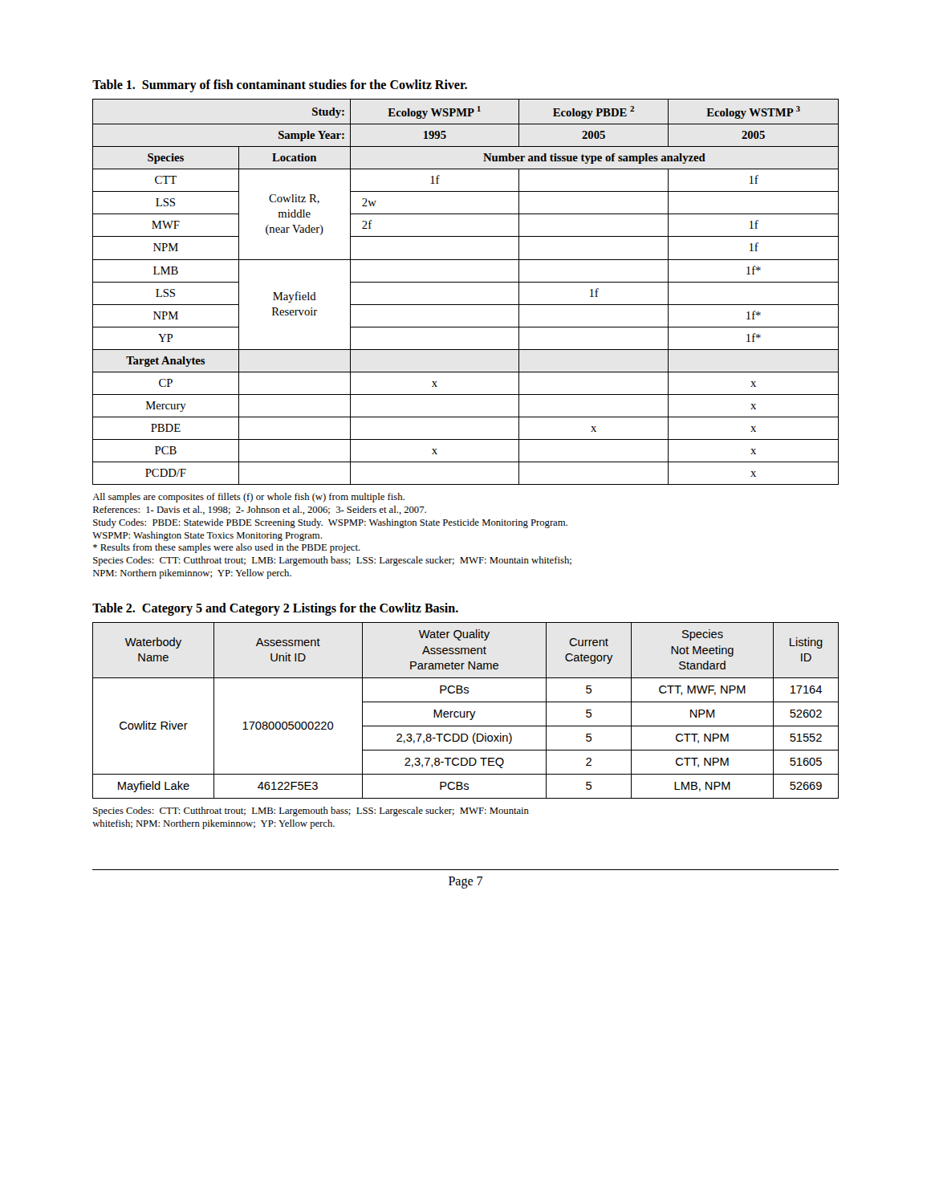Table 1. Summary of fish contaminant studies for the Cowlitz River.
| Study: | Ecology WSPMP 1 | Ecology PBDE 2 | Ecology WSTMP 3 |
| Sample Year: | 1995 | 2005 | 2005 |
| Species | Location | Number and tissue type of samples analyzed |
| CTT | Cowlitz R, middle (near Vader) | 1f | | 1f |
| LSS | 2w | | |
| MWF | 2f | | 1f |
| NPM | | | 1f |
| LMB | Mayfield Reservoir | | | 1f* |
| LSS | | 1f | |
| NPM | | | 1f* |
| YP | | | 1f* |
| Target Analytes | | | | |
| CP | | x | | x |
| Mercury | | | | x |
| PBDE | | | x | x |
| PCB | | x | | x |
| PCDD/F | | | | x |
All samples are composites of fillets (f) or whole fish (w) from multiple fish.
References: 1- Davis et al., 1998; 2- Johnson et al., 2006; 3- Seiders et al., 2007.
Study Codes: PBDE: Statewide PBDE Screening Study. WSPMP: Washington State Pesticide Monitoring Program.
WSPMP: Washington State Toxics Monitoring Program.
* Results from these samples were also used in the PBDE project.
Species Codes: CTT: Cutthroat trout; LMB: Largemouth bass; LSS: Largescale sucker; MWF: Mountain whitefish;
NPM: Northern pikeminnow; YP: Yellow perch.
Table 2. Category 5 and Category 2 Listings for the Cowlitz Basin.
| Waterbody Name | Assessment Unit ID | Water Quality Assessment Parameter Name | Current Category | Species Not Meeting Standard | Listing ID |
| --- | --- | --- | --- | --- | --- |
| Cowlitz River | 17080005000220 | PCBs | 5 | CTT, MWF, NPM | 17164 |
| Mercury | 5 | NPM | 52602 |
| 2,3,7,8-TCDD (Dioxin) | 5 | CTT, NPM | 51552 |
| 2,3,7,8-TCDD TEQ | 2 | CTT, NPM | 51605 |
| Mayfield Lake | 46122F5E3 | PCBs | 5 | LMB, NPM | 52669 |
Species Codes: CTT: Cutthroat trout; LMB: Largemouth bass; LSS: Largescale sucker; MWF: Mountain
whitefish; NPM: Northern pikeminnow; YP: Yellow perch.
Page 7